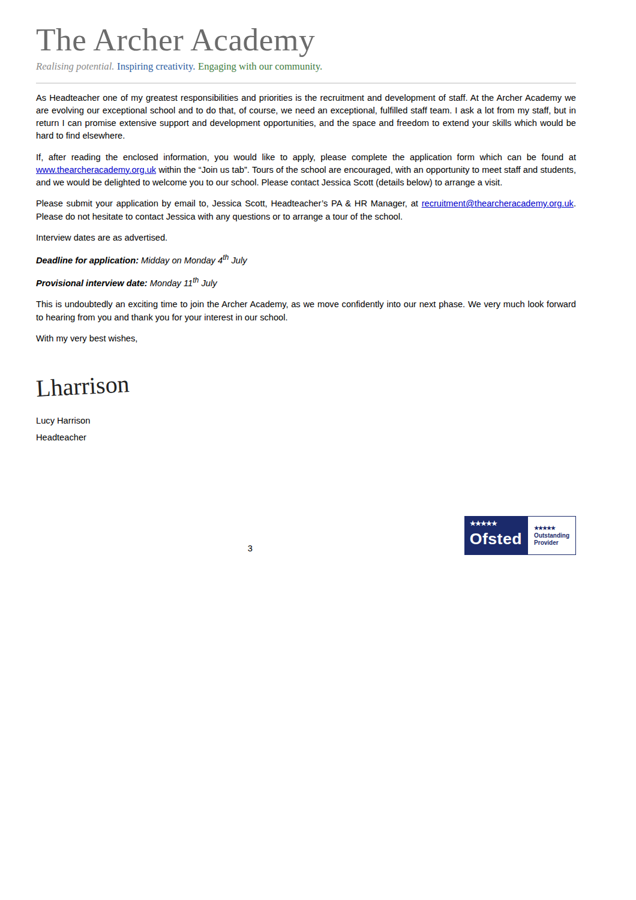The Archer Academy
Realising potential. Inspiring creativity. Engaging with our community.
As Headteacher one of my greatest responsibilities and priorities is the recruitment and development of staff. At the Archer Academy we are evolving our exceptional school and to do that, of course, we need an exceptional, fulfilled staff team. I ask a lot from my staff, but in return I can promise extensive support and development opportunities, and the space and freedom to extend your skills which would be hard to find elsewhere.
If, after reading the enclosed information, you would like to apply, please complete the application form which can be found at www.thearcheracademy.org.uk within the “Join us tab”. Tours of the school are encouraged, with an opportunity to meet staff and students, and we would be delighted to welcome you to our school. Please contact Jessica Scott (details below) to arrange a visit.
Please submit your application by email to, Jessica Scott, Headteacher’s PA & HR Manager, at recruitment@thearcheracademy.org.uk. Please do not hesitate to contact Jessica with any questions or to arrange a tour of the school.
Interview dates are as advertised.
Deadline for application: Midday on Monday 4th July
Provisional interview date: Monday 11th July
This is undoubtedly an exciting time to join the Archer Academy, as we move confidently into our next phase. We very much look forward to hearing from you and thank you for your interest in our school.
With my very best wishes,
Lharrison
Lucy Harrison
Headteacher
3
★★★★★ Ofsted
★★★★★ Outstanding
Provider